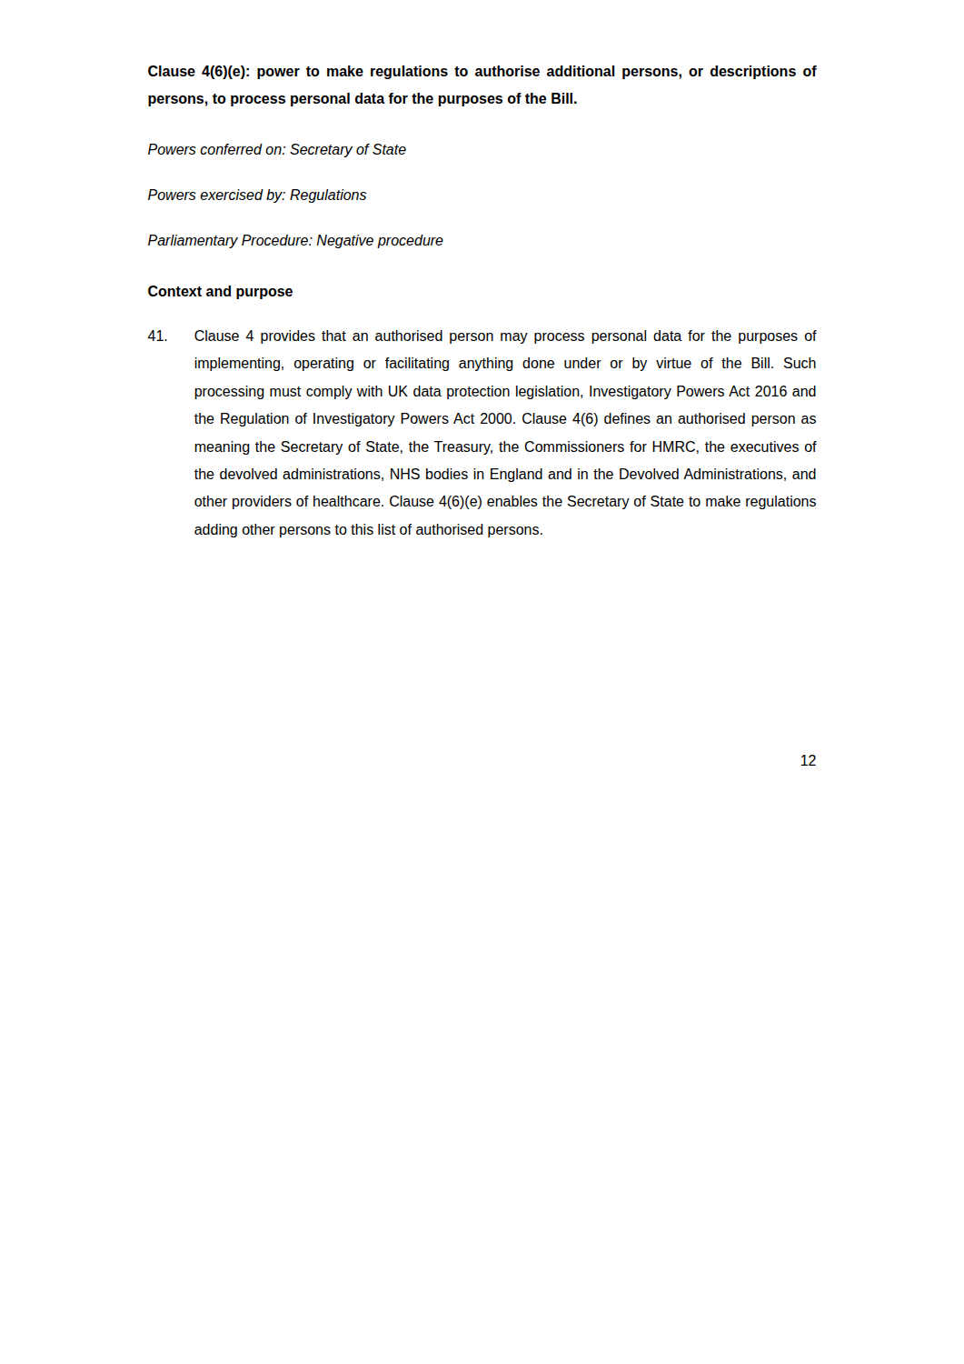Clause 4(6)(e): power to make regulations to authorise additional persons, or descriptions of persons, to process personal data for the purposes of the Bill.
Powers conferred on: Secretary of State
Powers exercised by: Regulations
Parliamentary Procedure: Negative procedure
Context and purpose
41. Clause 4 provides that an authorised person may process personal data for the purposes of implementing, operating or facilitating anything done under or by virtue of the Bill. Such processing must comply with UK data protection legislation, Investigatory Powers Act 2016 and the Regulation of Investigatory Powers Act 2000. Clause 4(6) defines an authorised person as meaning the Secretary of State, the Treasury, the Commissioners for HMRC, the executives of the devolved administrations, NHS bodies in England and in the Devolved Administrations, and other providers of healthcare. Clause 4(6)(e) enables the Secretary of State to make regulations adding other persons to this list of authorised persons.
12